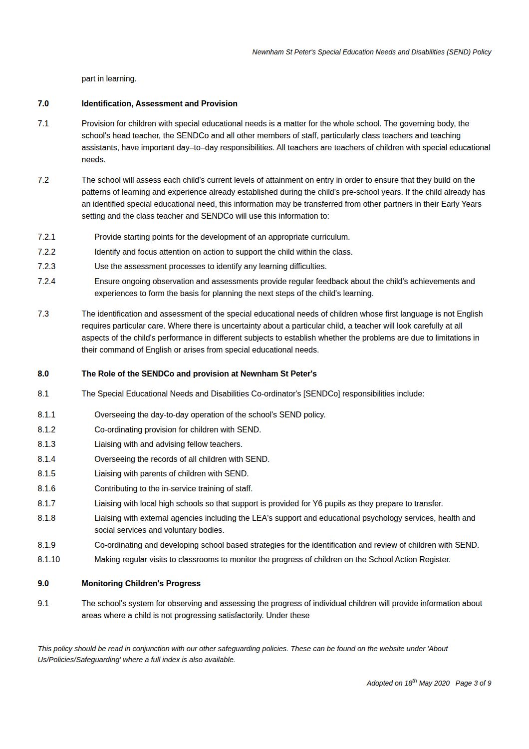Newnham St Peter's Special Education Needs and Disabilities (SEND) Policy
part in learning.
7.0 Identification, Assessment and Provision
7.1 Provision for children with special educational needs is a matter for the whole school. The governing body, the school's head teacher, the SENDCo and all other members of staff, particularly class teachers and teaching assistants, have important day–to–day responsibilities. All teachers are teachers of children with special educational needs.
7.2 The school will assess each child's current levels of attainment on entry in order to ensure that they build on the patterns of learning and experience already established during the child's pre-school years. If the child already has an identified special educational need, this information may be transferred from other partners in their Early Years setting and the class teacher and SENDCo will use this information to:
7.2.1 Provide starting points for the development of an appropriate curriculum.
7.2.2 Identify and focus attention on action to support the child within the class.
7.2.3 Use the assessment processes to identify any learning difficulties.
7.2.4 Ensure ongoing observation and assessments provide regular feedback about the child's achievements and experiences to form the basis for planning the next steps of the child's learning.
7.3 The identification and assessment of the special educational needs of children whose first language is not English requires particular care. Where there is uncertainty about a particular child, a teacher will look carefully at all aspects of the child's performance in different subjects to establish whether the problems are due to limitations in their command of English or arises from special educational needs.
8.0 The Role of the SENDCo and provision at Newnham St Peter's
8.1 The Special Educational Needs and Disabilities Co-ordinator's [SENDCo] responsibilities include:
8.1.1 Overseeing the day-to-day operation of the school's SEND policy.
8.1.2 Co-ordinating provision for children with SEND.
8.1.3 Liaising with and advising fellow teachers.
8.1.4 Overseeing the records of all children with SEND.
8.1.5 Liaising with parents of children with SEND.
8.1.6 Contributing to the in-service training of staff.
8.1.7 Liaising with local high schools so that support is provided for Y6 pupils as they prepare to transfer.
8.1.8 Liaising with external agencies including the LEA's support and educational psychology services, health and social services and voluntary bodies.
8.1.9 Co-ordinating and developing school based strategies for the identification and review of children with SEND.
8.1.10 Making regular visits to classrooms to monitor the progress of children on the School Action Register.
9.0 Monitoring Children's Progress
9.1 The school's system for observing and assessing the progress of individual children will provide information about areas where a child is not progressing satisfactorily. Under these
This policy should be read in conjunction with our other safeguarding policies. These can be found on the website under 'About Us/Policies/Safeguarding' where a full index is also available.
Adopted on 18th May 2020 Page 3 of 9